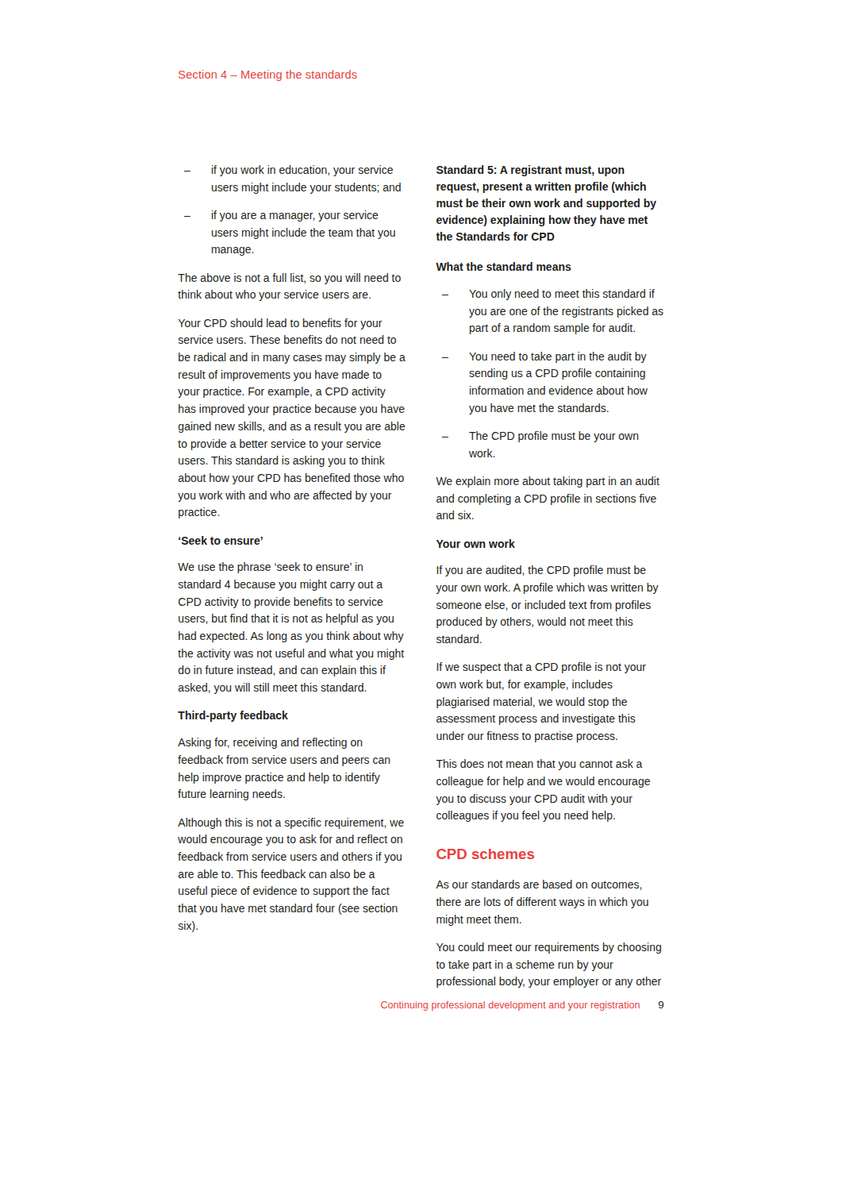Section 4 – Meeting the standards
if you work in education, your service users might include your students; and
if you are a manager, your service users might include the team that you manage.
The above is not a full list, so you will need to think about who your service users are.
Your CPD should lead to benefits for your service users. These benefits do not need to be radical and in many cases may simply be a result of improvements you have made to your practice. For example, a CPD activity has improved your practice because you have gained new skills, and as a result you are able to provide a better service to your service users. This standard is asking you to think about how your CPD has benefited those who you work with and who are affected by your practice.
‘Seek to ensure’
We use the phrase ‘seek to ensure’ in standard 4 because you might carry out a CPD activity to provide benefits to service users, but find that it is not as helpful as you had expected. As long as you think about why the activity was not useful and what you might do in future instead, and can explain this if asked, you will still meet this standard.
Third-party feedback
Asking for, receiving and reflecting on feedback from service users and peers can help improve practice and help to identify future learning needs.
Although this is not a specific requirement, we would encourage you to ask for and reflect on feedback from service users and others if you are able to. This feedback can also be a useful piece of evidence to support the fact that you have met standard four (see section six).
Standard 5: A registrant must, upon request, present a written profile (which must be their own work and supported by evidence) explaining how they have met the Standards for CPD
What the standard means
You only need to meet this standard if you are one of the registrants picked as part of a random sample for audit.
You need to take part in the audit by sending us a CPD profile containing information and evidence about how you have met the standards.
The CPD profile must be your own work.
We explain more about taking part in an audit and completing a CPD profile in sections five and six.
Your own work
If you are audited, the CPD profile must be your own work. A profile which was written by someone else, or included text from profiles produced by others, would not meet this standard.
If we suspect that a CPD profile is not your own work but, for example, includes plagiarised material, we would stop the assessment process and investigate this under our fitness to practise process.
This does not mean that you cannot ask a colleague for help and we would encourage you to discuss your CPD audit with your colleagues if you feel you need help.
CPD schemes
As our standards are based on outcomes, there are lots of different ways in which you might meet them.
You could meet our requirements by choosing to take part in a scheme run by your professional body, your employer or any other
Continuing professional development and your registration 9